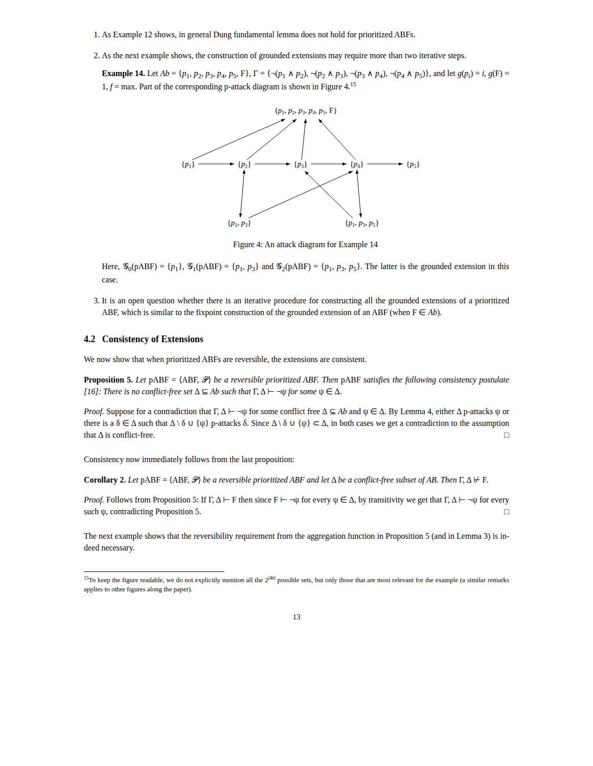As Example 12 shows, in general Dung fundamental lemma does not hold for prioritized ABFs.
As the next example shows, the construction of grounded extensions may require more than two iterative steps.
Example 14. Let Ab = {p1, p2, p3, p4, p5, F}, Γ = {¬(p1 ∧ p2), ¬(p2 ∧ p3), ¬(p3 ∧ p4), ¬(p4 ∧ p5)}, and let g(pi) = i, g(F) = 1, f = max. Part of the corresponding p-attack diagram is shown in Figure 4.15
{p1, p2, p3, p4, p5, F} {p1} {p2} {p3} {p4} {p5} {p1, p3} {p1, p3, p5}
Figure 4: An attack diagram for Example 14
Here, 𝒢0(pABF) = {p1}, 𝒢1(pABF) = {p1, p3} and 𝒢2(pABF) = {p1, p3, p5}. The latter is the grounded extension in this case.
It is an open question whether there is an iterative procedure for constructing all the grounded extensions of a prioritized ABF, which is similar to the fixpoint construction of the grounded extension of an ABF (when F ∈ Ab).
4.2 Consistency of Extensions
We now show that when prioritized ABFs are reversible, the extensions are consistent.
Proposition 5. Let pABF = ⟨ABF, 𝒫⟩ be a reversible prioritized ABF. Then pABF satisfies the following consistency postulate [16]: There is no conflict-free set Δ ⊆ Ab such that Γ, Δ ⊢ ¬ψ for some ψ ∈ Δ.
Proof. Suppose for a contradiction that Γ, Δ ⊢ ¬ψ for some conflict free Δ ⊆ Ab and ψ ∈ Δ. By Lemma 4, either Δ p-attacks ψ or there is a δ ∈ Δ such that Δ \ δ ∪ {ψ} p-attacks δ. Since Δ \ δ ∪ {ψ} ⊂ Δ, in both cases we get a contradiction to the assumption that Δ is conflict-free.□
Consistency now immediately follows from the last proposition:
Corollary 2. Let pABF = ⟨ABF, 𝒫⟩ be a reversible prioritized ABF and let Δ be a conflict-free subset of AB. Then Γ, Δ ⊬ F.
Proof. Follows from Proposition 5: If Γ, Δ ⊢ F then since F ⊢ ¬ψ for every ψ ∈ Δ, by transitivity we get that Γ, Δ ⊢ ¬ψ for every such ψ, contradicting Proposition 5.□
The next example shows that the reversibility requirement from the aggregation function in Proposition 5 (and in Lemma 3) is indeed necessary.
15To keep the figure readable, we do not explicitly mention all the 2|Ab| possible sets, but only those that are most relevant for the example (a similar remarks applies to other figures along the paper).
13